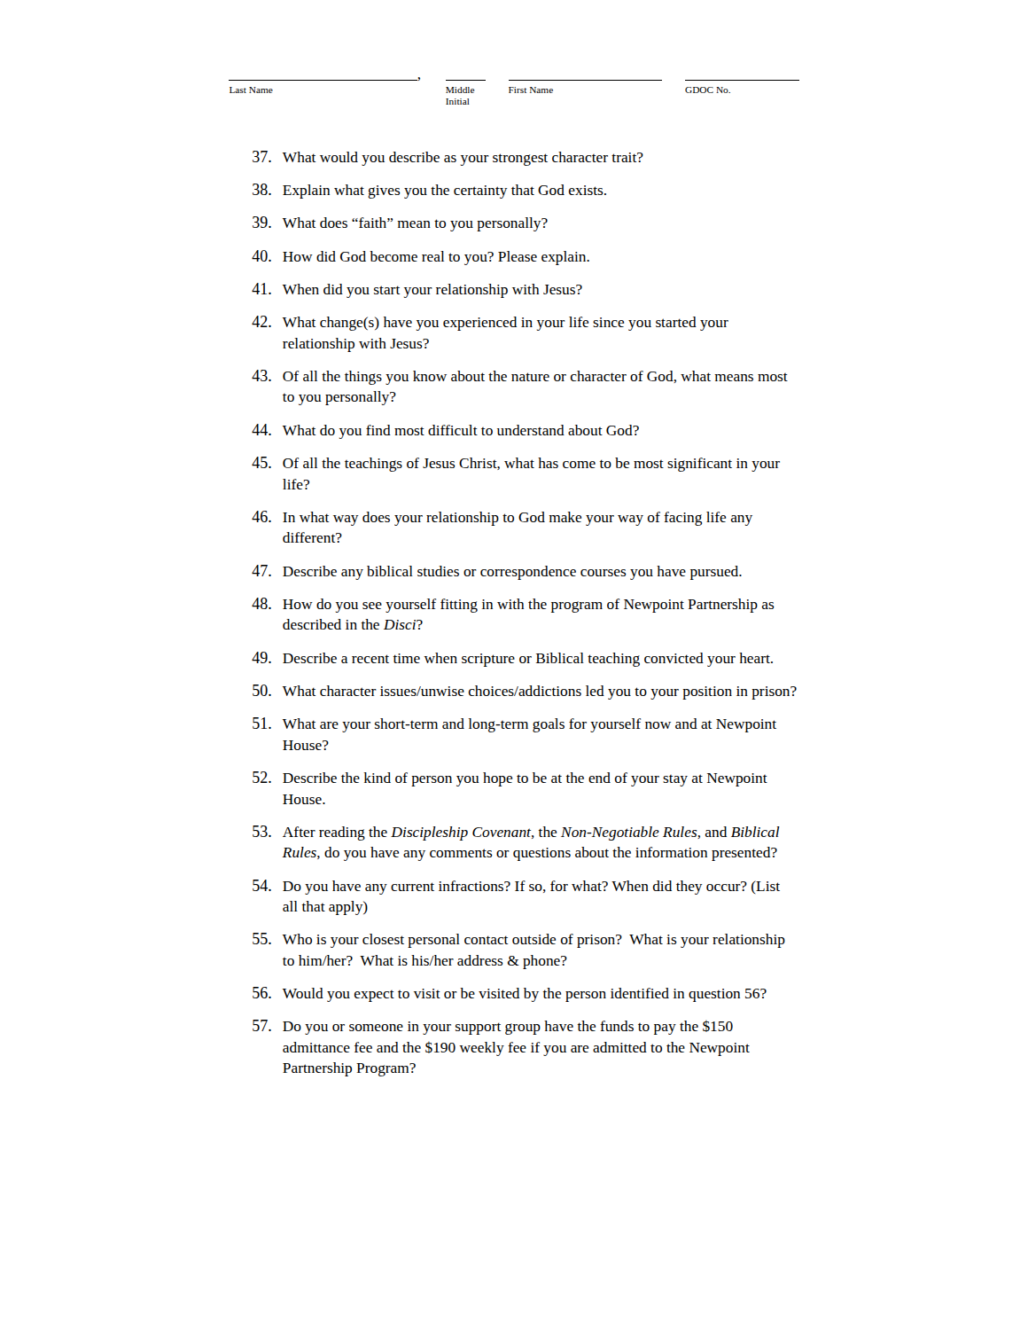| | , | | | | | | |
| Last Name | | | Middle Initial | | First Name | | GDOC No. |
What would you describe as your strongest character trait?
Explain what gives you the certainty that God exists.
What does “faith” mean to you personally?
How did God become real to you? Please explain.
When did you start your relationship with Jesus?
What change(s) have you experienced in your life since you started your relationship with Jesus?
Of all the things you know about the nature or character of God, what means most to you personally?
What do you find most difficult to understand about God?
Of all the teachings of Jesus Christ, what has come to be most significant in your life?
In what way does your relationship to God make your way of facing life any different?
Describe any biblical studies or correspondence courses you have pursued.
How do you see yourself fitting in with the program of Newpoint Partnership as described in the Disci?
Describe a recent time when scripture or Biblical teaching convicted your heart.
What character issues/unwise choices/addictions led you to your position in prison?
What are your short-term and long-term goals for yourself now and at Newpoint House?
Describe the kind of person you hope to be at the end of your stay at Newpoint House.
After reading the Discipleship Covenant, the Non-Negotiable Rules, and Biblical Rules, do you have any comments or questions about the information presented?
Do you have any current infractions? If so, for what? When did they occur? (List all that apply)
Who is your closest personal contact outside of prison? What is your relationship to him/her? What is his/her address & phone?
Would you expect to visit or be visited by the person identified in question 56?
Do you or someone in your support group have the funds to pay the $150 admittance fee and the $190 weekly fee if you are admitted to the Newpoint Partnership Program?